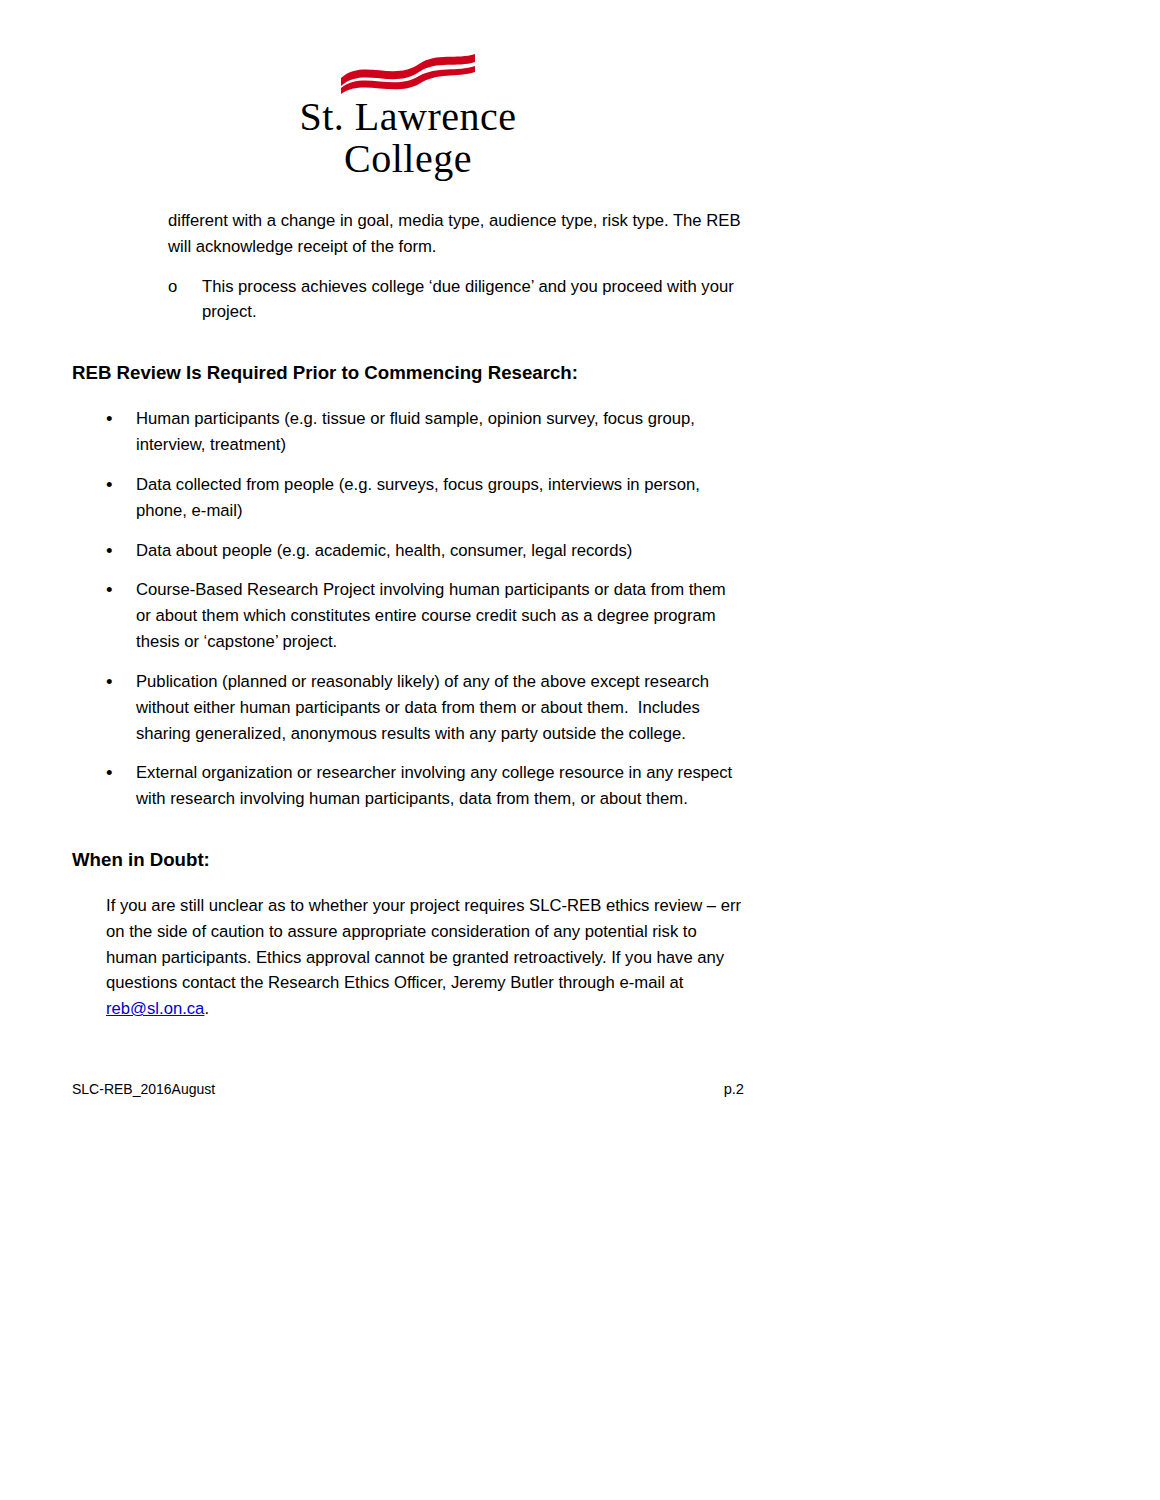St. Lawrence
College
different with a change in goal, media type, audience type, risk type. The REB will acknowledge receipt of the form.
This process achieves college ‘due diligence’ and you proceed with your project.
REB Review Is Required Prior to Commencing Research:
Human participants (e.g. tissue or fluid sample, opinion survey, focus group, interview, treatment)
Data collected from people (e.g. surveys, focus groups, interviews in person, phone, e-mail)
Data about people (e.g. academic, health, consumer, legal records)
Course-Based Research Project involving human participants or data from them or about them which constitutes entire course credit such as a degree program thesis or ‘capstone’ project.
Publication (planned or reasonably likely) of any of the above except research without either human participants or data from them or about them. Includes sharing generalized, anonymous results with any party outside the college.
External organization or researcher involving any college resource in any respect with research involving human participants, data from them, or about them.
When in Doubt:
If you are still unclear as to whether your project requires SLC-REB ethics review – err on the side of caution to assure appropriate consideration of any potential risk to human participants. Ethics approval cannot be granted retroactively. If you have any questions contact the Research Ethics Officer, Jeremy Butler through e-mail at reb@sl.on.ca.
SLC-REB_2016August
p.2